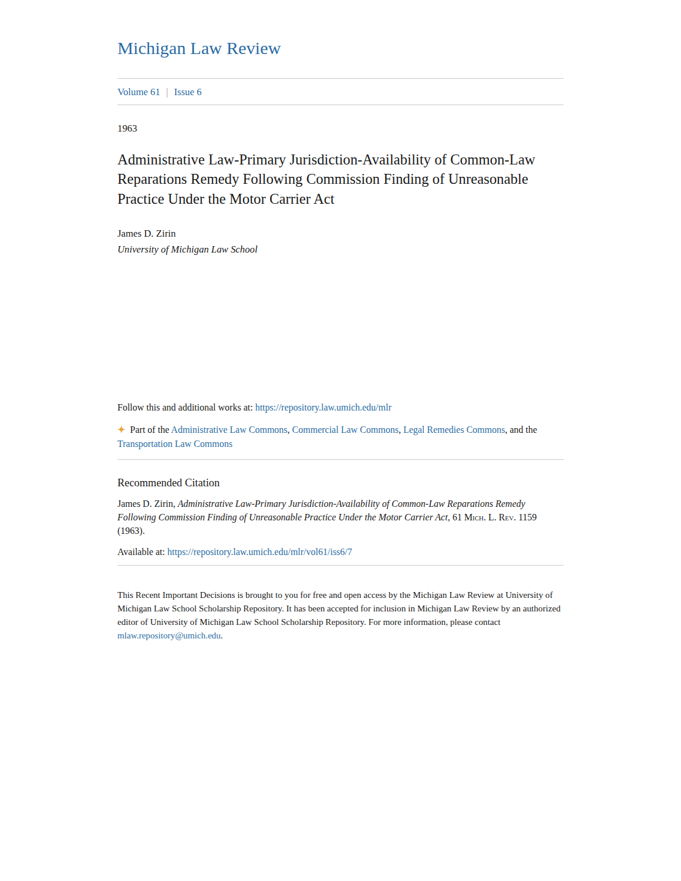Michigan Law Review
Volume 61|Issue 6
1963
Administrative Law-Primary Jurisdiction-Availability of Common-Law Reparations Remedy Following Commission Finding of Unreasonable Practice Under the Motor Carrier Act
James D. Zirin
University of Michigan Law School
Follow this and additional works at: https://repository.law.umich.edu/mlr
✦Part of the Administrative Law Commons, Commercial Law Commons, Legal Remedies Commons, and the Transportation Law Commons
Recommended Citation
James D. Zirin, Administrative Law-Primary Jurisdiction-Availability of Common-Law Reparations Remedy Following Commission Finding of Unreasonable Practice Under the Motor Carrier Act, 61 Mich. L. Rev. 1159 (1963).
Available at: https://repository.law.umich.edu/mlr/vol61/iss6/7
This Recent Important Decisions is brought to you for free and open access by the Michigan Law Review at University of Michigan Law School Scholarship Repository. It has been accepted for inclusion in Michigan Law Review by an authorized editor of University of Michigan Law School Scholarship Repository. For more information, please contact mlaw.repository@umich.edu.